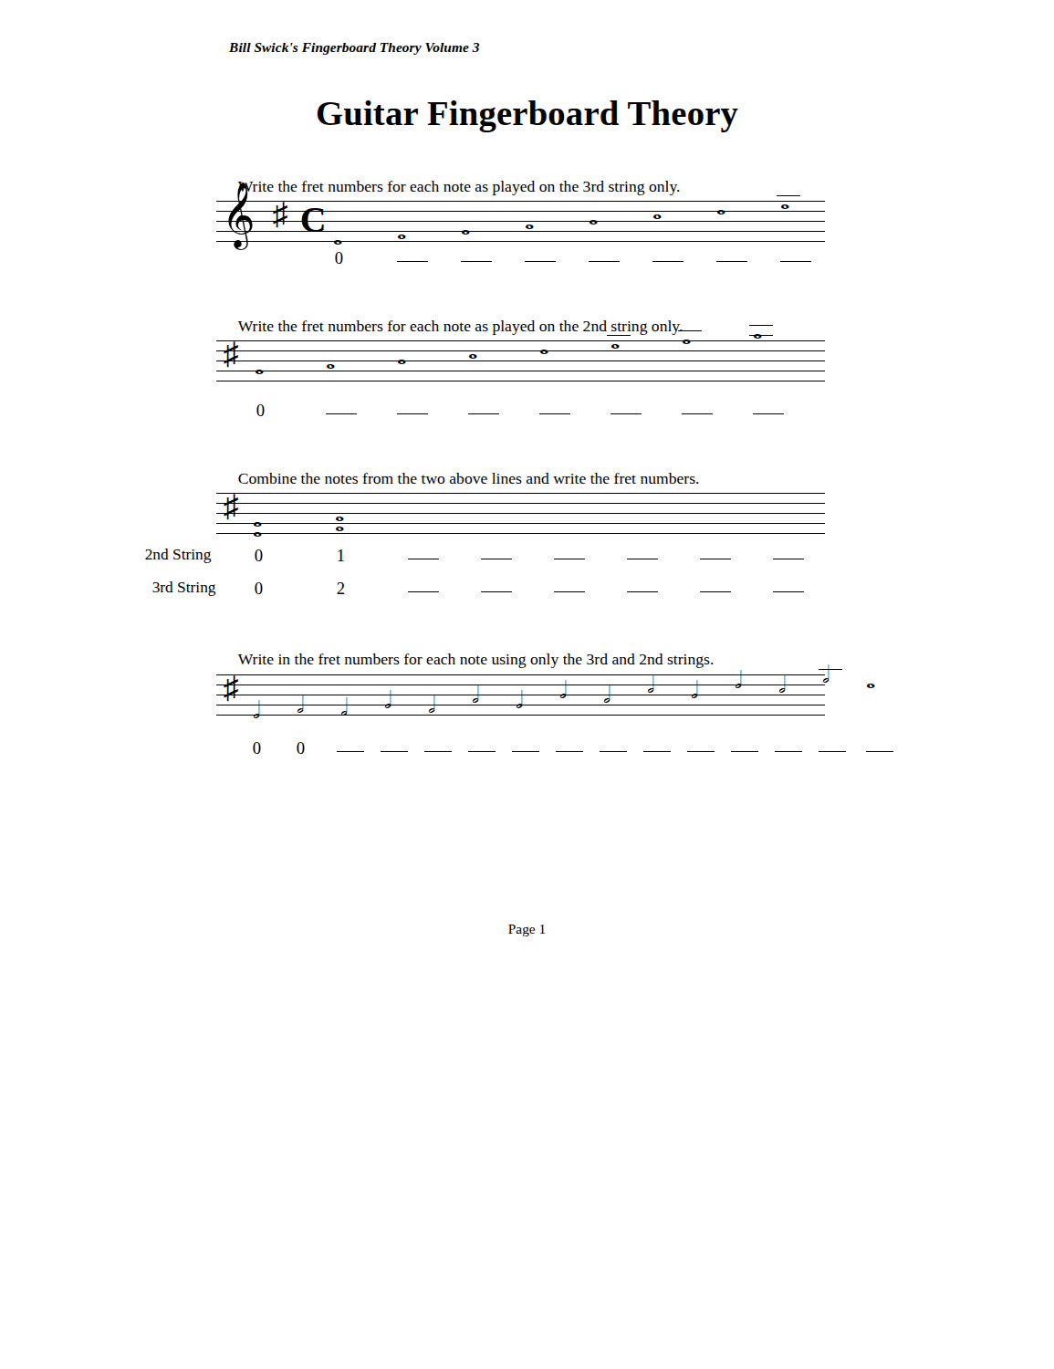Bill Swick's Fingerboard Theory Volume 3
Guitar Fingerboard Theory
Write the fret numbers for each note as played on the 3rd string only.
𝄞 ♯ C 𝅝 𝅝 𝅝 𝅝 𝅝 𝅝 𝅝 𝅝
0
Write the fret numbers for each note as played on the 2nd string only.
♯ 𝅝 𝅝 𝅝 𝅝 𝅝 𝅝 𝅝 𝅝
0
Combine the notes from the two above lines and write the fret numbers.
♯ 𝅝 𝅝 𝅝 𝅝
2nd String 0 1
3rd String 0 2
Write in the fret numbers for each note using only the 3rd and 2nd strings.
♯ 𝅗𝅥 𝅗𝅥 𝅗𝅥 𝅗𝅥 𝅗𝅥 𝅗𝅥 𝅗𝅥 𝅗𝅥 𝅗𝅥 𝅗𝅥 𝅗𝅥 𝅗𝅥 𝅗𝅥 𝅗𝅥 𝅝
0 0
Page 1